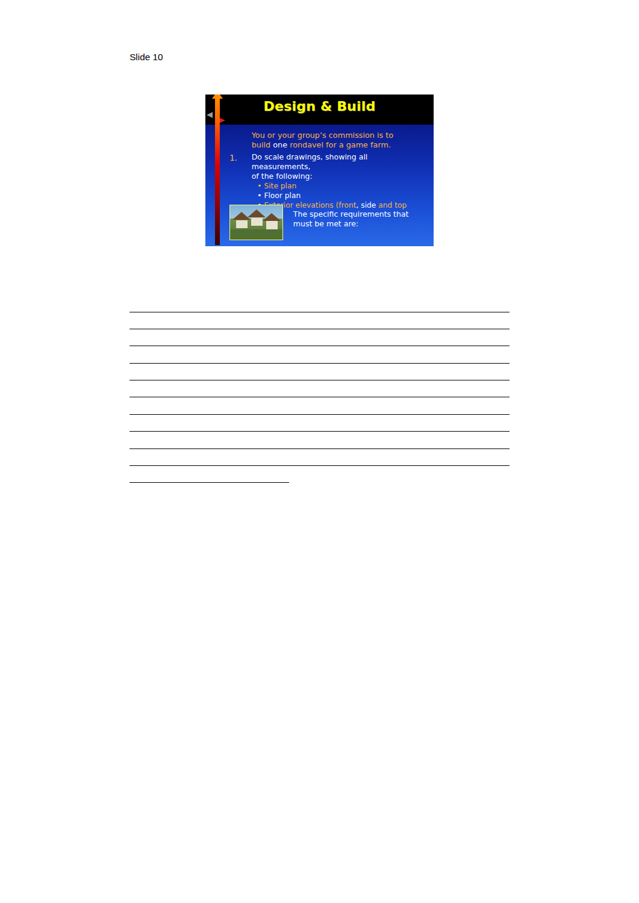Slide 10
Design & Build
You or your group’s commission is to
build one rondavel for a game farm.
1.
Do scale drawings, showing all measurements,
of the following:
Site plan
Floor plan
Exterior elevations (front, side and top view)
The specific requirements that
must be met are: